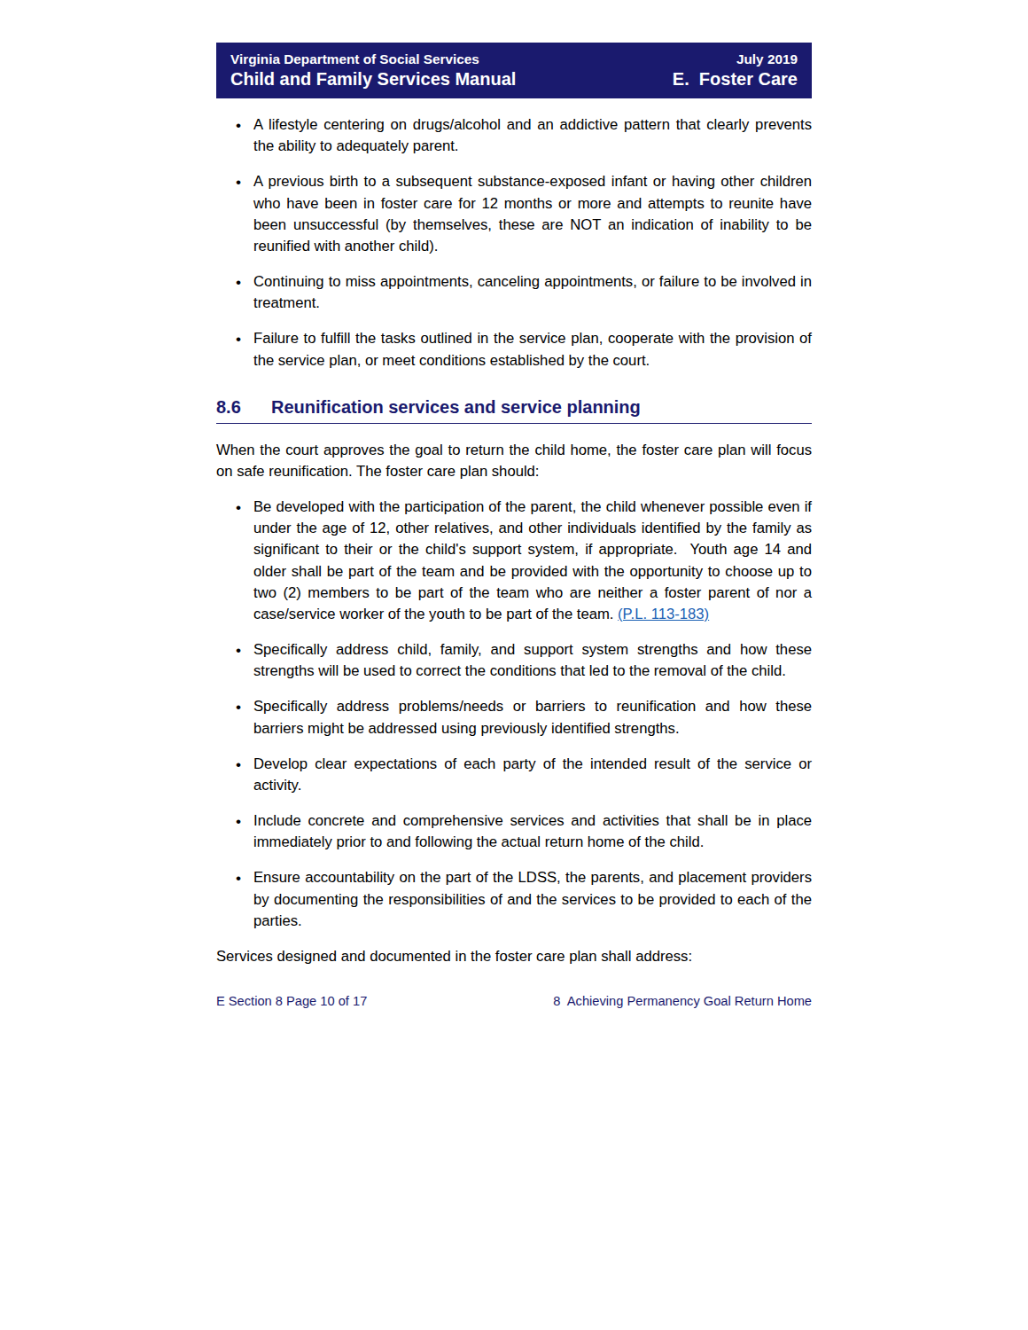Virginia Department of Social Services
Child and Family Services Manual
July 2019
E. Foster Care
A lifestyle centering on drugs/alcohol and an addictive pattern that clearly prevents the ability to adequately parent.
A previous birth to a subsequent substance-exposed infant or having other children who have been in foster care for 12 months or more and attempts to reunite have been unsuccessful (by themselves, these are NOT an indication of inability to be reunified with another child).
Continuing to miss appointments, canceling appointments, or failure to be involved in treatment.
Failure to fulfill the tasks outlined in the service plan, cooperate with the provision of the service plan, or meet conditions established by the court.
8.6 Reunification services and service planning
When the court approves the goal to return the child home, the foster care plan will focus on safe reunification. The foster care plan should:
Be developed with the participation of the parent, the child whenever possible even if under the age of 12, other relatives, and other individuals identified by the family as significant to their or the child's support system, if appropriate. Youth age 14 and older shall be part of the team and be provided with the opportunity to choose up to two (2) members to be part of the team who are neither a foster parent of nor a case/service worker of the youth to be part of the team. (P.L. 113-183)
Specifically address child, family, and support system strengths and how these strengths will be used to correct the conditions that led to the removal of the child.
Specifically address problems/needs or barriers to reunification and how these barriers might be addressed using previously identified strengths.
Develop clear expectations of each party of the intended result of the service or activity.
Include concrete and comprehensive services and activities that shall be in place immediately prior to and following the actual return home of the child.
Ensure accountability on the part of the LDSS, the parents, and placement providers by documenting the responsibilities of and the services to be provided to each of the parties.
Services designed and documented in the foster care plan shall address:
E Section 8 Page 10 of 17
8 Achieving Permanency Goal Return Home